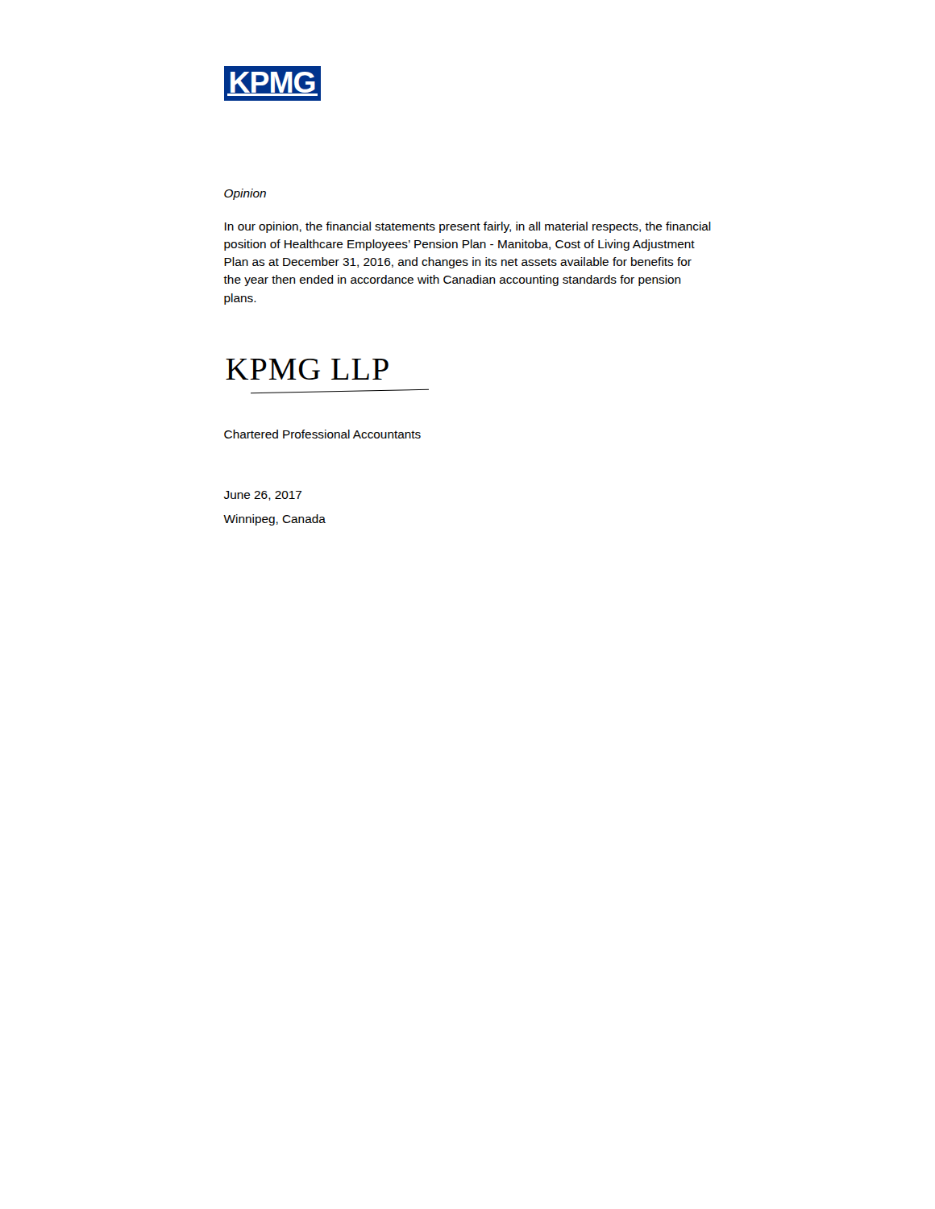KPMG
Opinion
In our opinion, the financial statements present fairly, in all material respects, the financial position of Healthcare Employees’ Pension Plan - Manitoba, Cost of Living Adjustment Plan as at December 31, 2016, and changes in its net assets available for benefits for the year then ended in accordance with Canadian accounting standards for pension plans.
KPMG LLP
Chartered Professional Accountants
June 26, 2017
Winnipeg, Canada